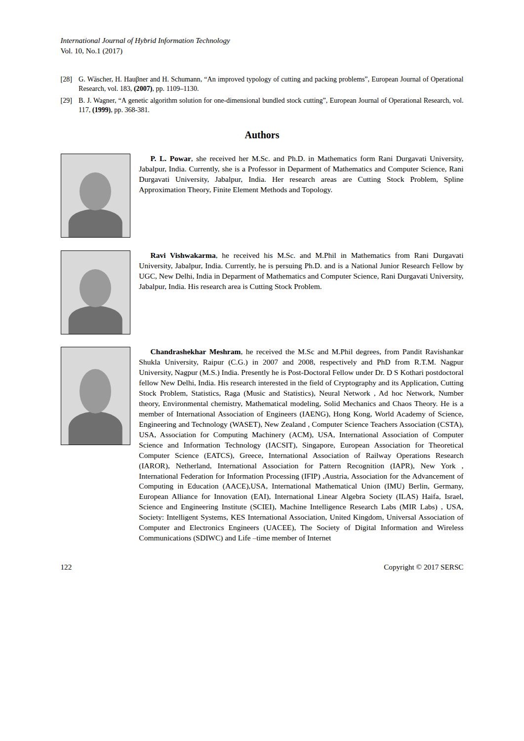International Journal of Hybrid Information Technology
Vol. 10, No.1 (2017)
[28] G. Wäscher, H. Hauβner and H. Schumann, “An improved typology of cutting and packing problems”, European Journal of Operational Research, vol. 183, (2007), pp. 1109–1130.
[29] B. J. Wagner, “A genetic algorithm solution for one-dimensional bundled stock cutting”, European Journal of Operational Research, vol. 117, (1999), pp. 368-381.
Authors
P. L. Powar, she received her M.Sc. and Ph.D. in Mathematics form Rani Durgavati University, Jabalpur, India. Currently, she is a Professor in Deparment of Mathematics and Computer Science, Rani Durgavati University, Jabalpur, India. Her research areas are Cutting Stock Problem, Spline Approximation Theory, Finite Element Methods and Topology.
Ravi Vishwakarma, he received his M.Sc. and M.Phil in Mathematics from Rani Durgavati University, Jabalpur, India. Currently, he is persuing Ph.D. and is a National Junior Research Fellow by UGC, New Delhi, India in Deparment of Mathematics and Computer Science, Rani Durgavati University, Jabalpur, India. His research area is Cutting Stock Problem.
Chandrashekhar Meshram, he received the M.Sc and M.Phil degrees, from Pandit Ravishankar Shukla University, Raipur (C.G.) in 2007 and 2008, respectively and PhD from R.T.M. Nagpur University, Nagpur (M.S.) India. Presently he is Post-Doctoral Fellow under Dr. D S Kothari postdoctoral fellow New Delhi, India. His research interested in the field of Cryptography and its Application, Cutting Stock Problem, Statistics, Raga (Music and Statistics), Neural Network , Ad hoc Network, Number theory, Environmental chemistry, Mathematical modeling, Solid Mechanics and Chaos Theory. He is a member of International Association of Engineers (IAENG), Hong Kong, World Academy of Science, Engineering and Technology (WASET), New Zealand , Computer Science Teachers Association (CSTA), USA, Association for Computing Machinery (ACM), USA, International Association of Computer Science and Information Technology (IACSIT), Singapore, European Association for Theoretical Computer Science (EATCS), Greece, International Association of Railway Operations Research (IAROR), Netherland, International Association for Pattern Recognition (IAPR), New York , International Federation for Information Processing (IFIP) ,Austria, Association for the Advancement of Computing in Education (AACE),USA, International Mathematical Union (IMU) Berlin, Germany, European Alliance for Innovation (EAI), International Linear Algebra Society (ILAS) Haifa, Israel, Science and Engineering Institute (SCIEI), Machine Intelligence Research Labs (MIR Labs) , USA, Society: Intelligent Systems, KES International Association, United Kingdom, Universal Association of Computer and Electronics Engineers (UACEE), The Society of Digital Information and Wireless Communications (SDIWC) and Life –time member of Internet
122 Copyright © 2017 SERSC